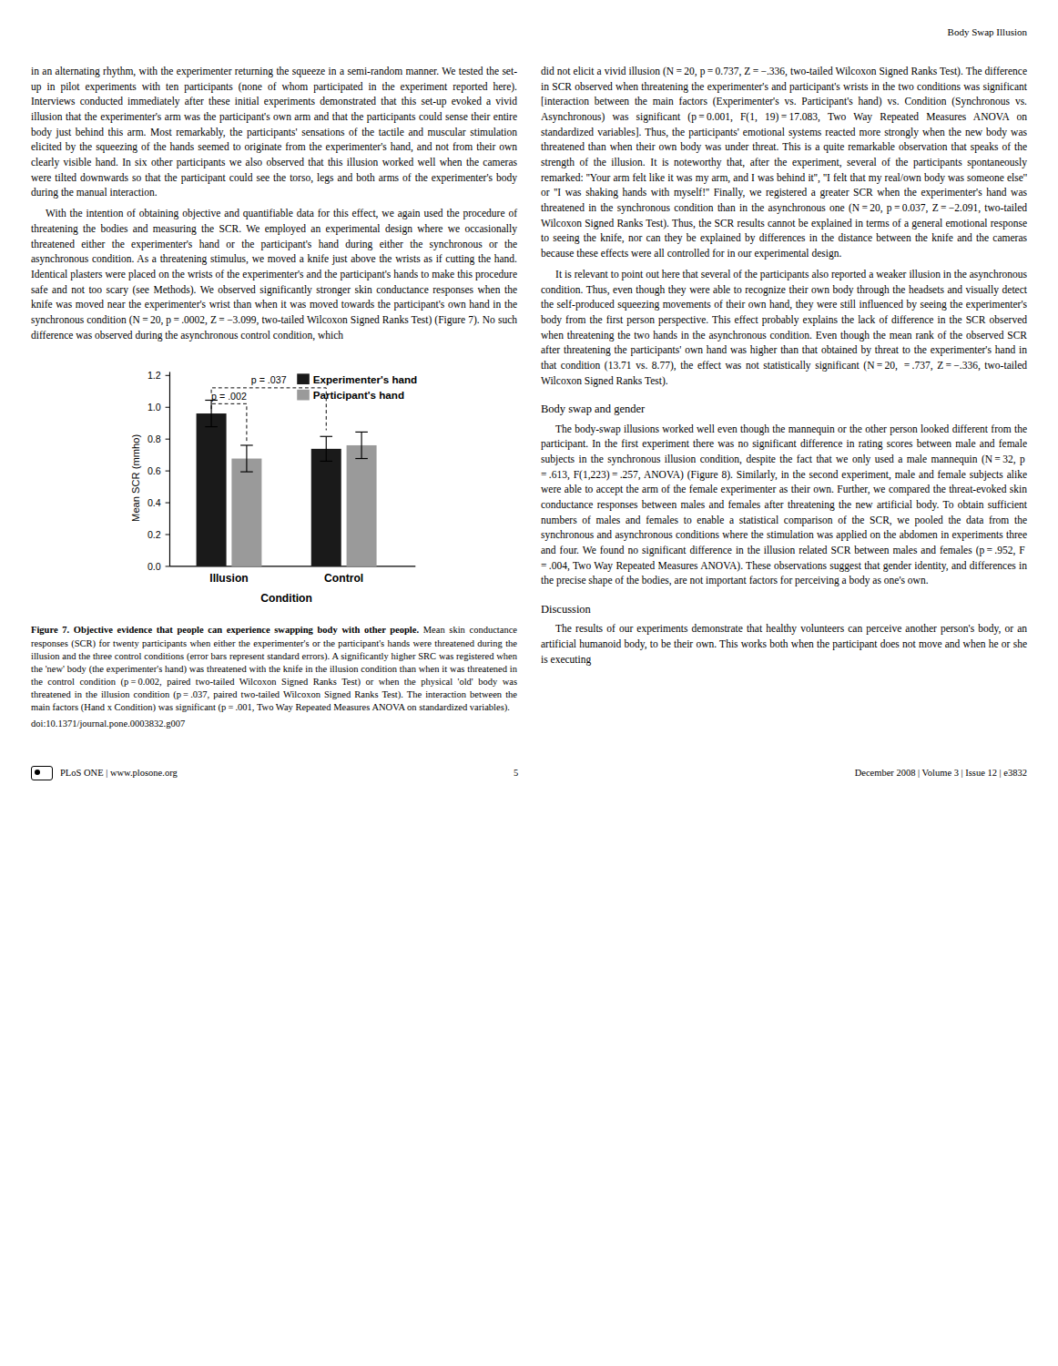Body Swap Illusion
in an alternating rhythm, with the experimenter returning the squeeze in a semi-random manner. We tested the set-up in pilot experiments with ten participants (none of whom participated in the experiment reported here). Interviews conducted immediately after these initial experiments demonstrated that this set-up evoked a vivid illusion that the experimenter's arm was the participant's own arm and that the participants could sense their entire body just behind this arm. Most remarkably, the participants' sensations of the tactile and muscular stimulation elicited by the squeezing of the hands seemed to originate from the experimenter's hand, and not from their own clearly visible hand. In six other participants we also observed that this illusion worked well when the cameras were tilted downwards so that the participant could see the torso, legs and both arms of the experimenter's body during the manual interaction.
With the intention of obtaining objective and quantifiable data for this effect, we again used the procedure of threatening the bodies and measuring the SCR. We employed an experimental design where we occasionally threatened either the experimenter's hand or the participant's hand during either the synchronous or the asynchronous condition. As a threatening stimulus, we moved a knife just above the wrists as if cutting the hand. Identical plasters were placed on the wrists of the experimenter's and the participant's hands to make this procedure safe and not too scary (see Methods). We observed significantly stronger skin conductance responses when the knife was moved near the experimenter's wrist than when it was moved towards the participant's own hand in the synchronous condition (N = 20, p = .0002, Z = −3.099, two-tailed Wilcoxon Signed Ranks Test) (Figure 7). No such difference was observed during the asynchronous control condition, which
0.0 0.2 0.4 0.6 0.8 1.0 1.2 Mean SCR (mmho) Experimenter's hand Participant's hand p = .037 p = .002 Illusion Control Condition
Figure 7. Objective evidence that people can experience swapping body with other people. Mean skin conductance responses (SCR) for twenty participants when either the experimenter's or the participant's hands were threatened during the illusion and the three control conditions (error bars represent standard errors). A significantly higher SRC was registered when the 'new' body (the experimenter's hand) was threatened with the knife in the illusion condition than when it was threatened in the control condition (p = 0.002, paired two-tailed Wilcoxon Signed Ranks Test) or when the physical 'old' body was threatened in the illusion condition (p = .037, paired two-tailed Wilcoxon Signed Ranks Test). The interaction between the main factors (Hand x Condition) was significant (p = .001, Two Way Repeated Measures ANOVA on standardized variables).
doi:10.1371/journal.pone.0003832.g007
did not elicit a vivid illusion (N = 20, p = 0.737, Z = −.336, two-tailed Wilcoxon Signed Ranks Test). The difference in SCR observed when threatening the experimenter's and participant's wrists in the two conditions was significant [interaction between the main factors (Experimenter's vs. Participant's hand) vs. Condition (Synchronous vs. Asynchronous) was significant (p = 0.001, F(1, 19) = 17.083, Two Way Repeated Measures ANOVA on standardized variables]. Thus, the participants' emotional systems reacted more strongly when the new body was threatened than when their own body was under threat. This is a quite remarkable observation that speaks of the strength of the illusion. It is noteworthy that, after the experiment, several of the participants spontaneously remarked: ''Your arm felt like it was my arm, and I was behind it'', ''I felt that my real/own body was someone else'' or ''I was shaking hands with myself!'' Finally, we registered a greater SCR when the experimenter's hand was threatened in the synchronous condition than in the asynchronous one (N = 20, p = 0.037, Z = −2.091, two-tailed Wilcoxon Signed Ranks Test). Thus, the SCR results cannot be explained in terms of a general emotional response to seeing the knife, nor can they be explained by differences in the distance between the knife and the cameras because these effects were all controlled for in our experimental design.
It is relevant to point out here that several of the participants also reported a weaker illusion in the asynchronous condition. Thus, even though they were able to recognize their own body through the headsets and visually detect the self-produced squeezing movements of their own hand, they were still influenced by seeing the experimenter's body from the first person perspective. This effect probably explains the lack of difference in the SCR observed when threatening the two hands in the asynchronous condition. Even though the mean rank of the observed SCR after threatening the participants' own hand was higher than that obtained by threat to the experimenter's hand in that condition (13.71 vs. 8.77), the effect was not statistically significant (N = 20,  = .737, Z = −.336, two-tailed Wilcoxon Signed Ranks Test).
Body swap and gender
The body-swap illusions worked well even though the mannequin or the other person looked different from the participant. In the first experiment there was no significant difference in rating scores between male and female subjects in the synchronous illusion condition, despite the fact that we only used a male mannequin (N = 32, p = .613, F(1,223) = .257, ANOVA) (Figure 8). Similarly, in the second experiment, male and female subjects alike were able to accept the arm of the female experimenter as their own. Further, we compared the threat-evoked skin conductance responses between males and females after threatening the new artificial body. To obtain sufficient numbers of males and females to enable a statistical comparison of the SCR, we pooled the data from the synchronous and asynchronous conditions where the stimulation was applied on the abdomen in experiments three and four. We found no significant difference in the illusion related SCR between males and females (p = .952, F = .004, Two Way Repeated Measures ANOVA). These observations suggest that gender identity, and differences in the precise shape of the bodies, are not important factors for perceiving a body as one's own.
Discussion
The results of our experiments demonstrate that healthy volunteers can perceive another person's body, or an artificial humanoid body, to be their own. This works both when the participant does not move and when he or she is executing
PLoS ONE | www.plosone.org
5
December 2008 | Volume 3 | Issue 12 | e3832